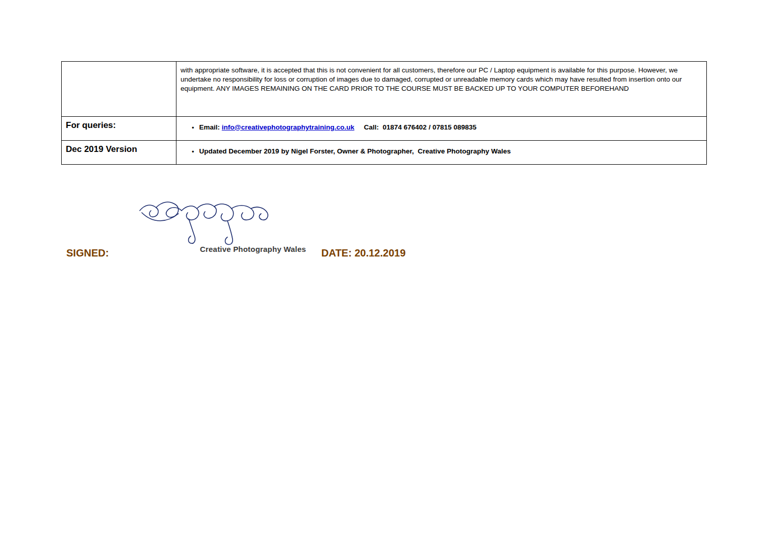| | with appropriate software, it is accepted that this is not convenient for all customers, therefore our PC / Laptop equipment is available for this purpose. However, we undertake no responsibility for loss or corruption of images due to damaged, corrupted or unreadable memory cards which may have resulted from insertion onto our equipment. ANY IMAGES REMAINING ON THE CARD PRIOR TO THE COURSE MUST BE BACKED UP TO YOUR COMPUTER BEFOREHAND |
| For queries: | • Email: info@creativephotographytraining.co.uk Call: 01874 676402 / 07815 089835 |
| Dec 2019 Version | • Updated December 2019 by Nigel Forster, Owner & Photographer, Creative Photography Wales |
Creative Photography Wales
SIGNED:
DATE: 20.12.2019